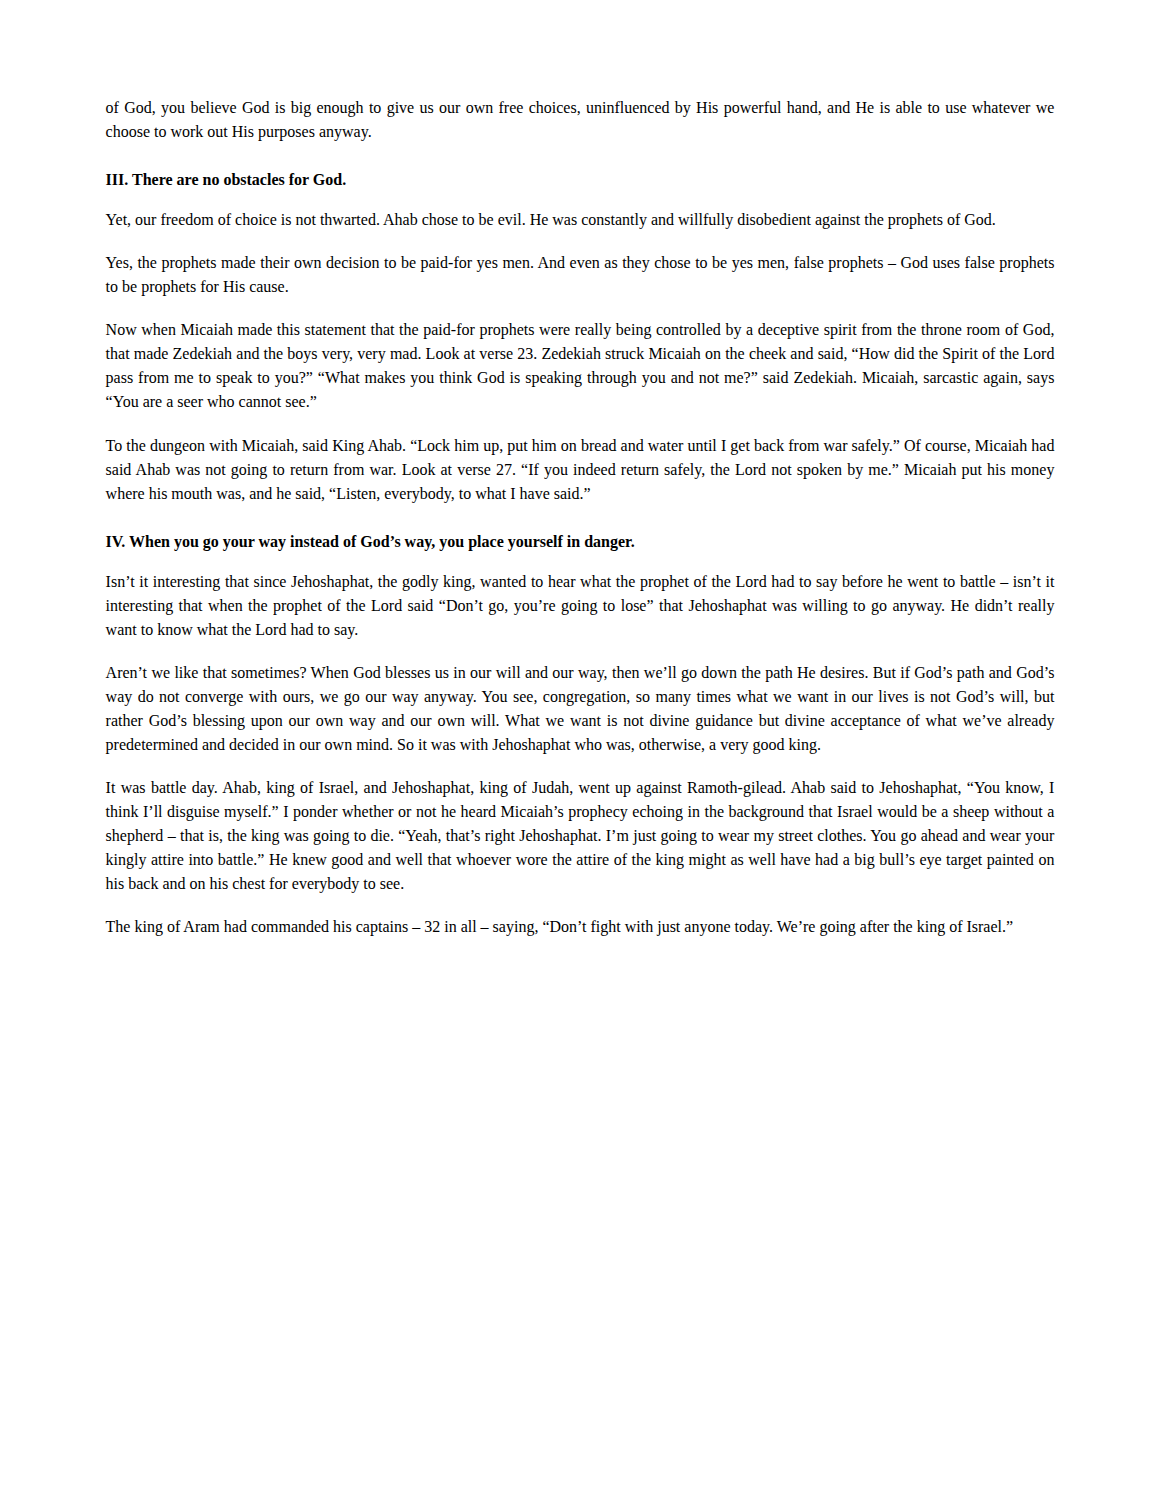of God, you believe God is big enough to give us our own free choices, uninfluenced by His powerful hand, and He is able to use whatever we choose to work out His purposes anyway.
III. There are no obstacles for God.
Yet, our freedom of choice is not thwarted. Ahab chose to be evil. He was constantly and willfully disobedient against the prophets of God.
Yes, the prophets made their own decision to be paid-for yes men. And even as they chose to be yes men, false prophets – God uses false prophets to be prophets for His cause.
Now when Micaiah made this statement that the paid-for prophets were really being controlled by a deceptive spirit from the throne room of God, that made Zedekiah and the boys very, very mad. Look at verse 23. Zedekiah struck Micaiah on the cheek and said, “How did the Spirit of the Lord pass from me to speak to you?” “What makes you think God is speaking through you and not me?” said Zedekiah. Micaiah, sarcastic again, says “You are a seer who cannot see.”
To the dungeon with Micaiah, said King Ahab. “Lock him up, put him on bread and water until I get back from war safely.” Of course, Micaiah had said Ahab was not going to return from war. Look at verse 27. “If you indeed return safely, the Lord not spoken by me.” Micaiah put his money where his mouth was, and he said, “Listen, everybody, to what I have said.”
IV. When you go your way instead of God’s way, you place yourself in danger.
Isn’t it interesting that since Jehoshaphat, the godly king, wanted to hear what the prophet of the Lord had to say before he went to battle – isn’t it interesting that when the prophet of the Lord said “Don’t go, you’re going to lose” that Jehoshaphat was willing to go anyway. He didn’t really want to know what the Lord had to say.
Aren’t we like that sometimes? When God blesses us in our will and our way, then we’ll go down the path He desires. But if God’s path and God’s way do not converge with ours, we go our way anyway. You see, congregation, so many times what we want in our lives is not God’s will, but rather God’s blessing upon our own way and our own will. What we want is not divine guidance but divine acceptance of what we’ve already predetermined and decided in our own mind. So it was with Jehoshaphat who was, otherwise, a very good king.
It was battle day. Ahab, king of Israel, and Jehoshaphat, king of Judah, went up against Ramoth-gilead. Ahab said to Jehoshaphat, “You know, I think I’ll disguise myself.” I ponder whether or not he heard Micaiah’s prophecy echoing in the background that Israel would be a sheep without a shepherd – that is, the king was going to die. “Yeah, that’s right Jehoshaphat. I’m just going to wear my street clothes. You go ahead and wear your kingly attire into battle.” He knew good and well that whoever wore the attire of the king might as well have had a big bull’s eye target painted on his back and on his chest for everybody to see.
The king of Aram had commanded his captains – 32 in all – saying, “Don’t fight with just anyone today. We’re going after the king of Israel.”